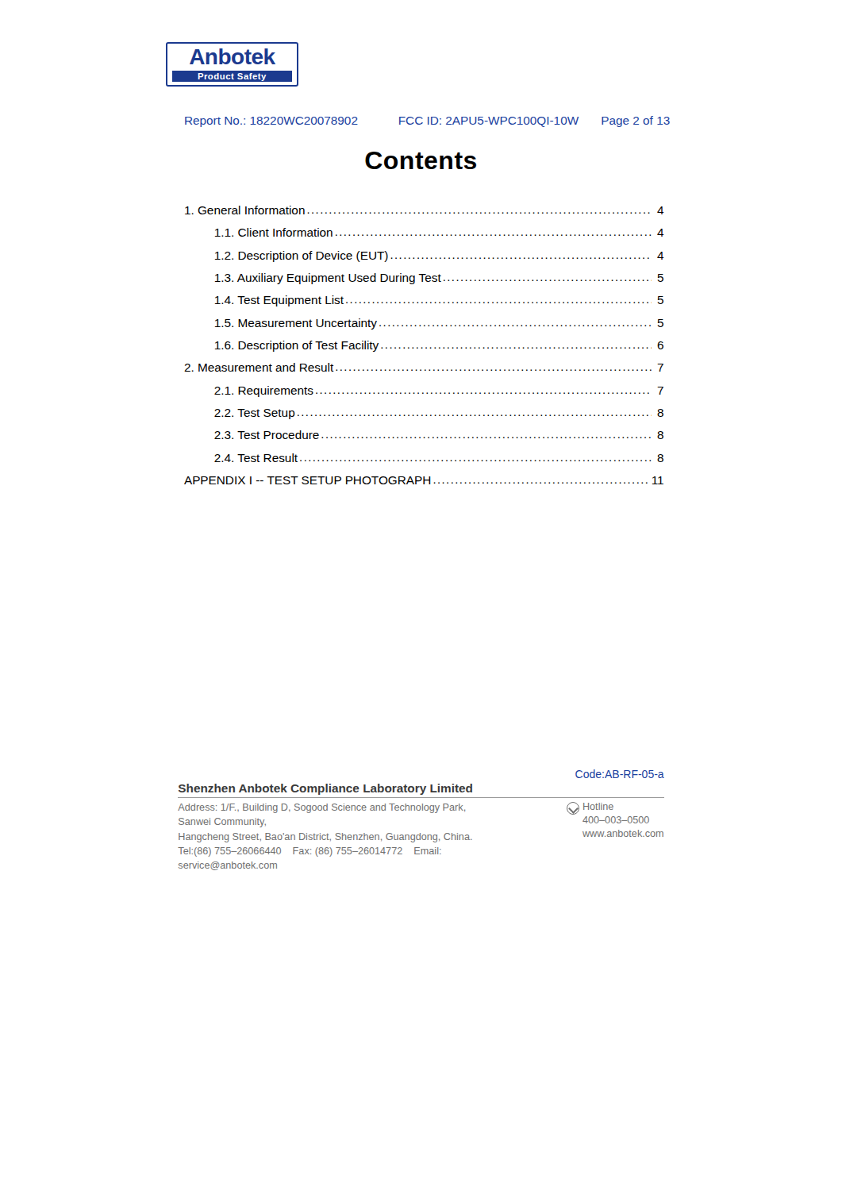Anbotek
Product Safety
Report No.: 18220WC20078902
FCC ID: 2APU5-WPC100QI-10W
Page 2 of 13
Contents
1. General Information .................................................................................................................................. 4
1.1. Client Information ............................................................................................................................. 4
1.2. Description of Device (EUT) ............................................................................................................. 4
1.3. Auxiliary Equipment Used During Test ......................................................................................... 5
1.4. Test Equipment List ......................................................................................................................... 5
1.5. Measurement Uncertainty ............................................................................................................. 5
1.6. Description of Test Facility ............................................................................................................. 6
2. Measurement and Result ......................................................................................................................... 7
2.1. Requirements ................................................................................................................................. 7
2.2. Test Setup ......................................................................................................................................... 8
2.3. Test Procedure ................................................................................................................................. 8
2.4. Test Result ......................................................................................................................................... 8
APPENDIX I -- TEST SETUP PHOTOGRAPH ............................................................................................. 11
Code:AB-RF-05-a
Shenzhen Anbotek Compliance Laboratory Limited
Address: 1/F., Building D, Sogood Science and Technology Park, Sanwei Community,
Hangcheng Street, Bao'an District, Shenzhen, Guangdong, China.
Tel:(86) 755–26066440 Fax: (86) 755–26014772 Email: service@anbotek.com
Hotline
400–003–0500
www.anbotek.com